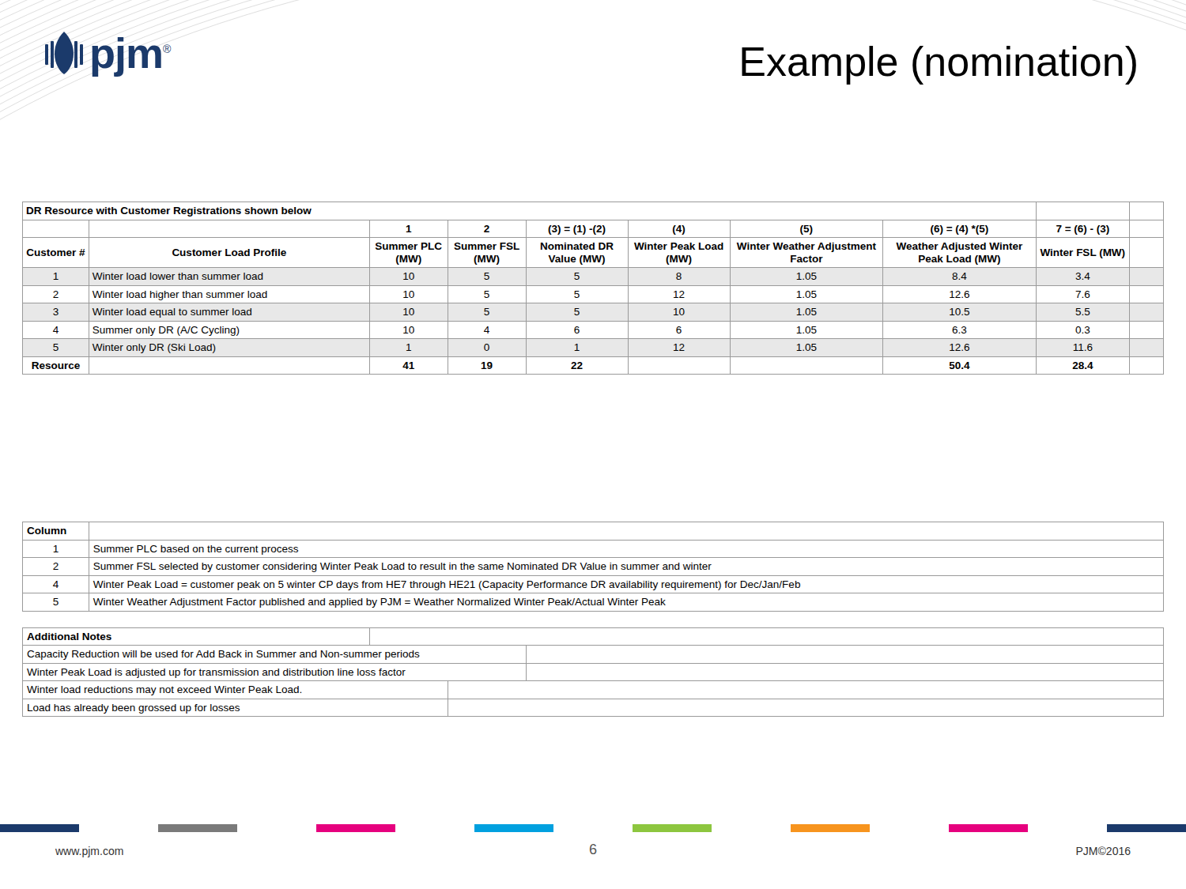pjm®
Example (nomination)
| DR Resource with Customer Registrations shown below | | |
| | | 1 | 2 | (3) = (1) -(2) | (4) | (5) | (6) = (4) *(5) | 7 = (6) - (3) | |
| Customer # | Customer Load Profile | Summer PLC (MW) | Summer FSL (MW) | Nominated DR Value (MW) | Winter Peak Load (MW) | Winter Weather Adjustment Factor | Weather Adjusted Winter Peak Load (MW) | Winter FSL (MW) | |
| 1 | Winter load lower than summer load | 10 | 5 | 5 | 8 | 1.05 | 8.4 | 3.4 | |
| 2 | Winter load higher than summer load | 10 | 5 | 5 | 12 | 1.05 | 12.6 | 7.6 | |
| 3 | Winter load equal to summer load | 10 | 5 | 5 | 10 | 1.05 | 10.5 | 5.5 | |
| 4 | Summer only DR (A/C Cycling) | 10 | 4 | 6 | 6 | 1.05 | 6.3 | 0.3 | |
| 5 | Winter only DR (Ski Load) | 1 | 0 | 1 | 12 | 1.05 | 12.6 | 11.6 | |
| Resource | | 41 | 19 | 22 | | | 50.4 | 28.4 | |
| Column | |
| 1 | Summer PLC based on the current process |
| 2 | Summer FSL selected by customer considering Winter Peak Load to result in the same Nominated DR Value in summer and winter |
| 4 | Winter Peak Load = customer peak on 5 winter CP days from HE7 through HE21 (Capacity Performance DR availability requirement) for Dec/Jan/Feb |
| 5 | Winter Weather Adjustment Factor published and applied by PJM = Weather Normalized Winter Peak/Actual Winter Peak |
| Additional Notes | |
| Capacity Reduction will be used for Add Back in Summer and Non-summer periods | |
| Winter Peak Load is adjusted up for transmission and distribution line loss factor | |
| Winter load reductions may not exceed Winter Peak Load. | |
| Load has already been grossed up for losses | |
www.pjm.com
6
PJM©2016